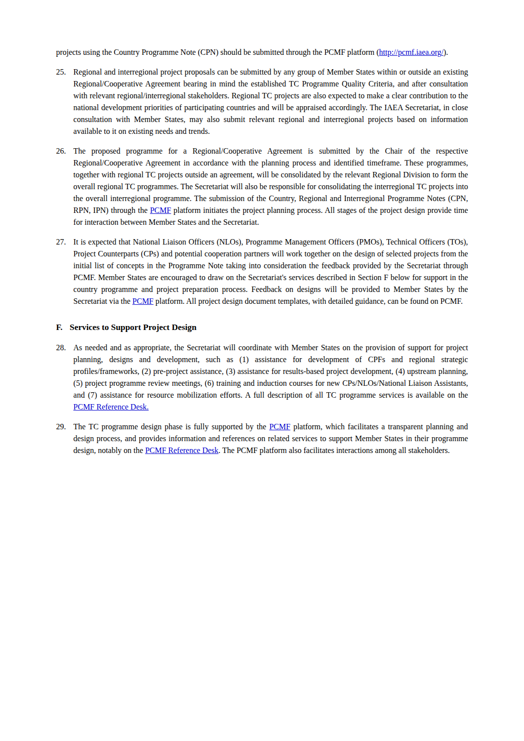projects using the Country Programme Note (CPN) should be submitted through the PCMF platform (http://pcmf.iaea.org/).
25. Regional and interregional project proposals can be submitted by any group of Member States within or outside an existing Regional/Cooperative Agreement bearing in mind the established TC Programme Quality Criteria, and after consultation with relevant regional/interregional stakeholders. Regional TC projects are also expected to make a clear contribution to the national development priorities of participating countries and will be appraised accordingly. The IAEA Secretariat, in close consultation with Member States, may also submit relevant regional and interregional projects based on information available to it on existing needs and trends.
26. The proposed programme for a Regional/Cooperative Agreement is submitted by the Chair of the respective Regional/Cooperative Agreement in accordance with the planning process and identified timeframe. These programmes, together with regional TC projects outside an agreement, will be consolidated by the relevant Regional Division to form the overall regional TC programmes. The Secretariat will also be responsible for consolidating the interregional TC projects into the overall interregional programme. The submission of the Country, Regional and Interregional Programme Notes (CPN, RPN, IPN) through the PCMF platform initiates the project planning process. All stages of the project design provide time for interaction between Member States and the Secretariat.
27. It is expected that National Liaison Officers (NLOs), Programme Management Officers (PMOs), Technical Officers (TOs), Project Counterparts (CPs) and potential cooperation partners will work together on the design of selected projects from the initial list of concepts in the Programme Note taking into consideration the feedback provided by the Secretariat through PCMF. Member States are encouraged to draw on the Secretariat's services described in Section F below for support in the country programme and project preparation process. Feedback on designs will be provided to Member States by the Secretariat via the PCMF platform. All project design document templates, with detailed guidance, can be found on PCMF.
F. Services to Support Project Design
28. As needed and as appropriate, the Secretariat will coordinate with Member States on the provision of support for project planning, designs and development, such as (1) assistance for development of CPFs and regional strategic profiles/frameworks, (2) pre-project assistance, (3) assistance for results-based project development, (4) upstream planning, (5) project programme review meetings, (6) training and induction courses for new CPs/NLOs/National Liaison Assistants, and (7) assistance for resource mobilization efforts. A full description of all TC programme services is available on the PCMF Reference Desk.
29. The TC programme design phase is fully supported by the PCMF platform, which facilitates a transparent planning and design process, and provides information and references on related services to support Member States in their programme design, notably on the PCMF Reference Desk. The PCMF platform also facilitates interactions among all stakeholders.